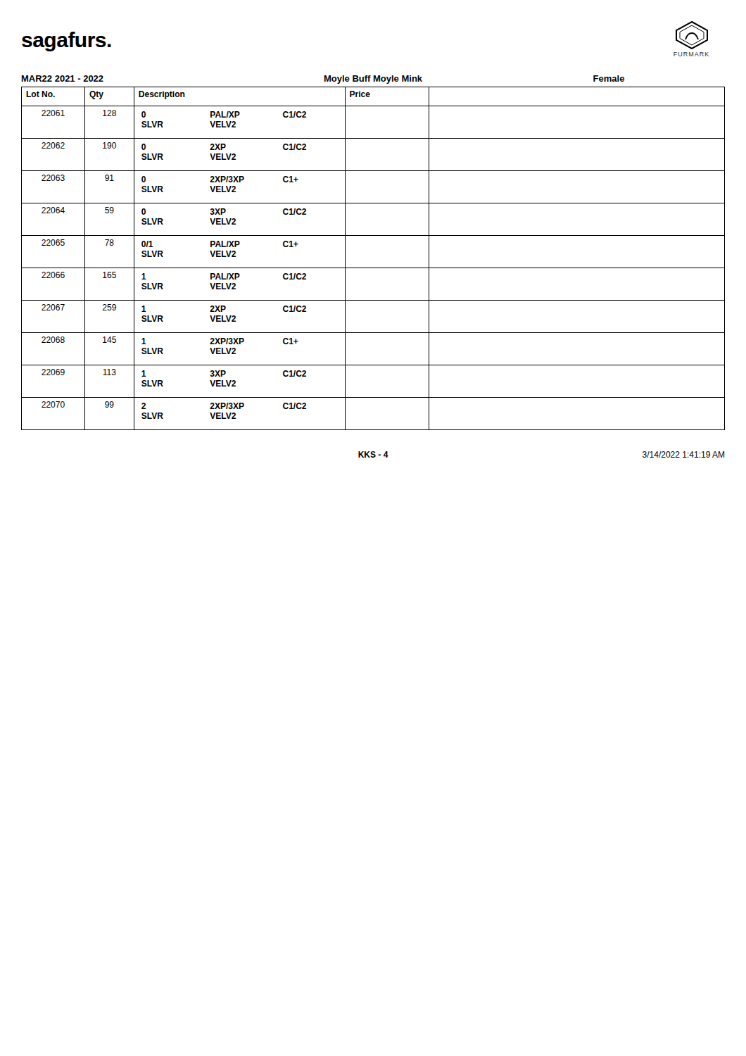FURMARK
sagafurs.
| MAR22 2021 - 2022 | Moyle Buff Moyle Mink | Female |
| Lot No. | Qty | Description | Price | |
| --- | --- | --- | --- | --- |
| 22061 | 128 | / 0 SLVR / PAL/XP VELV2 / C1/C2 / | | |
| 22062 | 190 | / 0 SLVR / 2XP VELV2 / C1/C2 / | | |
| 22063 | 91 | / 0 SLVR / 2XP/3XP VELV2 / C1+ / | | |
| 22064 | 59 | / 0 SLVR / 3XP VELV2 / C1/C2 / | | |
| 22065 | 78 | / 0/1 SLVR / PAL/XP VELV2 / C1+ / | | |
| 22066 | 165 | / 1 SLVR / PAL/XP VELV2 / C1/C2 / | | |
| 22067 | 259 | / 1 SLVR / 2XP VELV2 / C1/C2 / | | |
| 22068 | 145 | / 1 SLVR / 2XP/3XP VELV2 / C1+ / | | |
| 22069 | 113 | / 1 SLVR / 3XP VELV2 / C1/C2 / | | |
| 22070 | 99 | / 2 SLVR / 2XP/3XP VELV2 / C1/C2 / | | |
KKS - 4
3/14/2022 1:41:19 AM